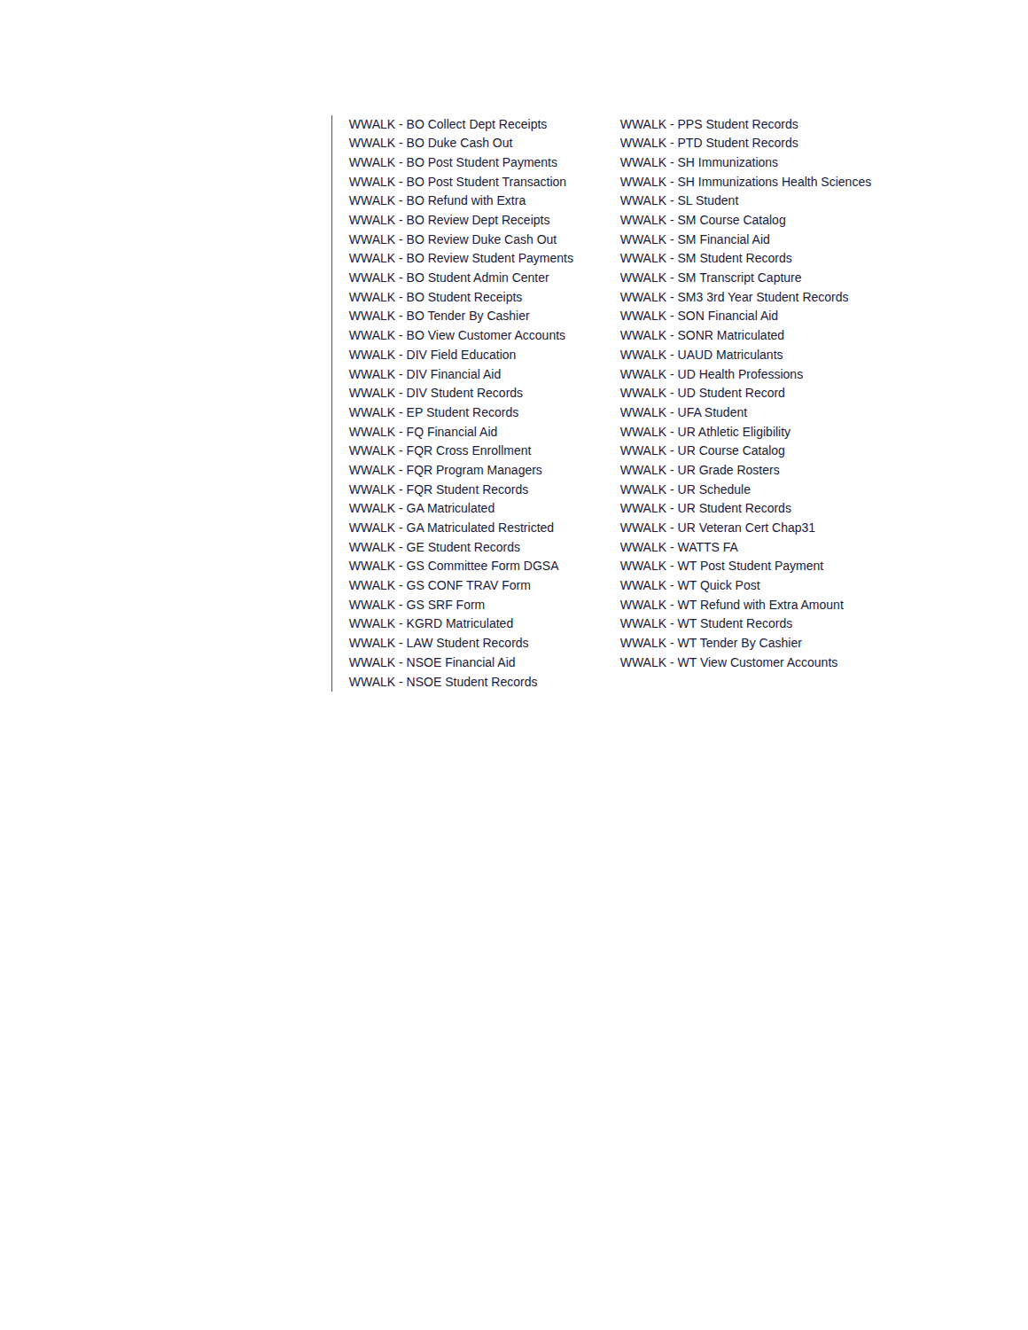WWALK - BO Collect Dept Receipts
WWALK - BO Duke Cash Out
WWALK - BO Post Student Payments
WWALK - BO Post Student Transaction
WWALK - BO Refund with Extra
WWALK - BO Review Dept Receipts
WWALK - BO Review Duke Cash Out
WWALK - BO Review Student Payments
WWALK - BO Student Admin Center
WWALK - BO Student Receipts
WWALK - BO Tender By Cashier
WWALK - BO View Customer Accounts
WWALK - DIV Field Education
WWALK - DIV Financial Aid
WWALK - DIV Student Records
WWALK - EP Student Records
WWALK - FQ Financial Aid
WWALK - FQR Cross Enrollment
WWALK - FQR Program Managers
WWALK - FQR Student Records
WWALK - GA Matriculated
WWALK - GA Matriculated Restricted
WWALK - GE Student Records
WWALK - GS Committee Form DGSA
WWALK - GS CONF TRAV Form
WWALK - GS SRF Form
WWALK - KGRD Matriculated
WWALK - LAW Student Records
WWALK - NSOE Financial Aid
WWALK - NSOE Student Records
WWALK - PPS Student Records
WWALK - PTD Student Records
WWALK - SH Immunizations
WWALK - SH Immunizations Health Sciences
WWALK - SL Student
WWALK - SM Course Catalog
WWALK - SM Financial Aid
WWALK - SM Student Records
WWALK - SM Transcript Capture
WWALK - SM3 3rd Year Student Records
WWALK - SON Financial Aid
WWALK - SONR Matriculated
WWALK - UAUD Matriculants
WWALK - UD Health Professions
WWALK - UD Student Record
WWALK - UFA Student
WWALK - UR Athletic Eligibility
WWALK - UR Course Catalog
WWALK - UR Grade Rosters
WWALK - UR Schedule
WWALK - UR Student Records
WWALK - UR Veteran Cert Chap31
WWALK - WATTS FA
WWALK - WT Post Student Payment
WWALK - WT Quick Post
WWALK - WT Refund with Extra Amount
WWALK - WT Student Records
WWALK - WT Tender By Cashier
WWALK - WT View Customer Accounts